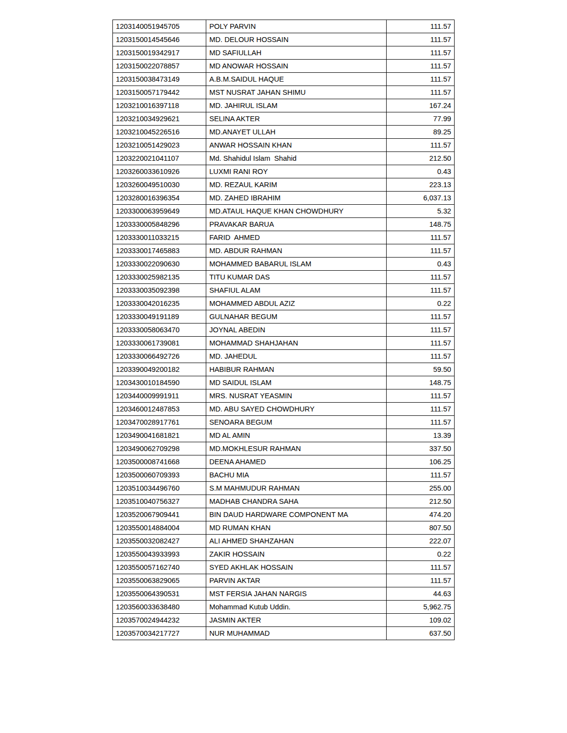| 1203140051945705 | POLY PARVIN | 111.57 |
| 1203150014545646 | MD. DELOUR HOSSAIN | 111.57 |
| 1203150019342917 | MD SAFIULLAH | 111.57 |
| 1203150022078857 | MD ANOWAR HOSSAIN | 111.57 |
| 1203150038473149 | A.B.M.SAIDUL HAQUE | 111.57 |
| 1203150057179442 | MST NUSRAT JAHAN SHIMU | 111.57 |
| 1203210016397118 | MD. JAHIRUL ISLAM | 167.24 |
| 1203210034929621 | SELINA AKTER | 77.99 |
| 1203210045226516 | MD.ANAYET ULLAH | 89.25 |
| 1203210051429023 | ANWAR HOSSAIN KHAN | 111.57 |
| 1203220021041107 | Md. Shahidul Islam Shahid | 212.50 |
| 1203260033610926 | LUXMI RANI ROY | 0.43 |
| 1203260049510030 | MD. REZAUL KARIM | 223.13 |
| 1203280016396354 | MD. ZAHED IBRAHIM | 6,037.13 |
| 1203300063959649 | MD.ATAUL HAQUE KHAN CHOWDHURY | 5.32 |
| 1203330005848296 | PRAVAKAR BARUA | 148.75 |
| 1203330011033215 | FARID AHMED | 111.57 |
| 1203330017465883 | MD. ABDUR RAHMAN | 111.57 |
| 1203330022090630 | MOHAMMED BABARUL ISLAM | 0.43 |
| 1203330025982135 | TITU KUMAR DAS | 111.57 |
| 1203330035092398 | SHAFIUL ALAM | 111.57 |
| 1203330042016235 | MOHAMMED ABDUL AZIZ | 0.22 |
| 1203330049191189 | GULNAHAR BEGUM | 111.57 |
| 1203330058063470 | JOYNAL ABEDIN | 111.57 |
| 1203330061739081 | MOHAMMAD SHAHJAHAN | 111.57 |
| 1203330066492726 | MD. JAHEDUL | 111.57 |
| 1203390049200182 | HABIBUR RAHMAN | 59.50 |
| 1203430010184590 | MD SAIDUL ISLAM | 148.75 |
| 1203440009991911 | MRS. NUSRAT YEASMIN | 111.57 |
| 1203460012487853 | MD. ABU SAYED CHOWDHURY | 111.57 |
| 1203470028917761 | SENOARA BEGUM | 111.57 |
| 1203490041681821 | MD AL AMIN | 13.39 |
| 1203490062709298 | MD.MOKHLESUR RAHMAN | 337.50 |
| 1203500008741668 | DEENA AHAMED | 106.25 |
| 1203500060709393 | BACHU MIA | 111.57 |
| 1203510034496760 | S.M MAHMUDUR RAHMAN | 255.00 |
| 1203510040756327 | MADHAB CHANDRA SAHA | 212.50 |
| 1203520067909441 | BIN DAUD HARDWARE COMPONENT MA | 474.20 |
| 1203550014884004 | MD RUMAN KHAN | 807.50 |
| 1203550032082427 | ALI AHMED SHAHZAHAN | 222.07 |
| 1203550043933993 | ZAKIR HOSSAIN | 0.22 |
| 1203550057162740 | SYED AKHLAK HOSSAIN | 111.57 |
| 1203550063829065 | PARVIN AKTAR | 111.57 |
| 1203550064390531 | MST FERSIA JAHAN NARGIS | 44.63 |
| 1203560033638480 | Mohammad Kutub Uddin. | 5,962.75 |
| 1203570024944232 | JASMIN AKTER | 109.02 |
| 1203570034217727 | NUR MUHAMMAD | 637.50 |